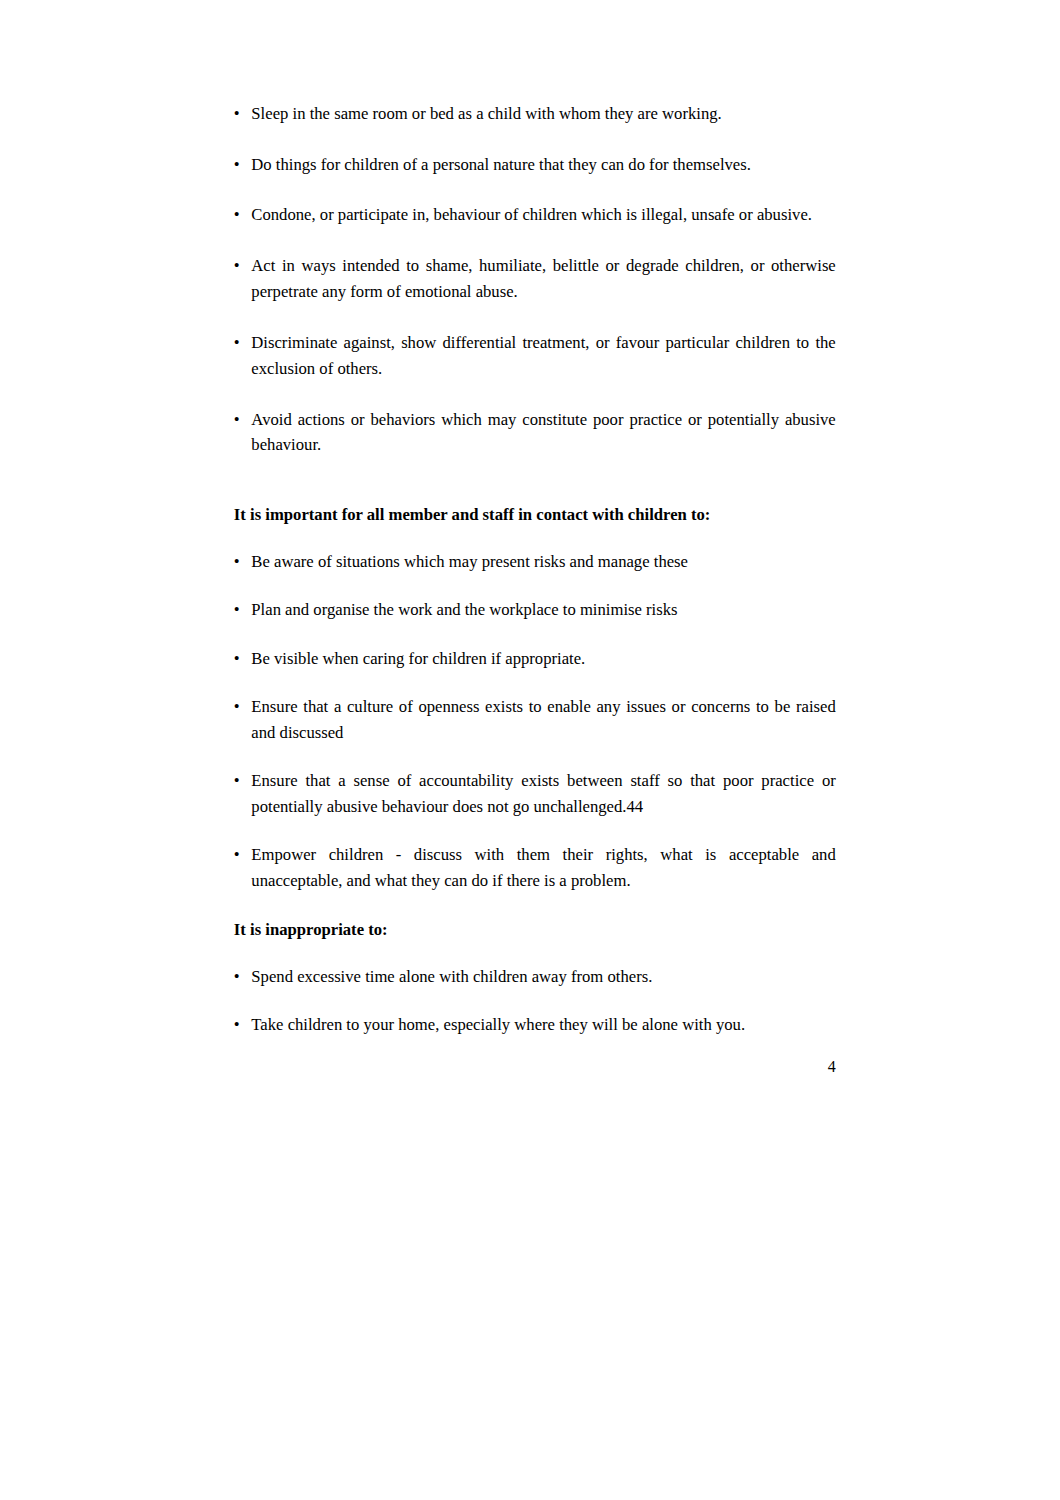Sleep in the same room or bed as a child with whom they are working.
Do things for children of a personal nature that they can do for themselves.
Condone, or participate in, behaviour of children which is illegal, unsafe or abusive.
Act in ways intended to shame, humiliate, belittle or degrade children, or otherwise perpetrate any form of emotional abuse.
Discriminate against, show differential treatment, or favour particular children to the exclusion of others.
Avoid actions or behaviors which may constitute poor practice or potentially abusive behaviour.
It is important for all member and staff in contact with children to:
Be aware of situations which may present risks and manage these
Plan and organise the work and the workplace to minimise risks
Be visible when caring for children if appropriate.
Ensure that a culture of openness exists to enable any issues or concerns to be raised and discussed
Ensure that a sense of accountability exists between staff so that poor practice or potentially abusive behaviour does not go unchallenged.44
Empower children - discuss with them their rights, what is acceptable and unacceptable, and what they can do if there is a problem.
It is inappropriate to:
Spend excessive time alone with children away from others.
Take children to your home, especially where they will be alone with you.
4